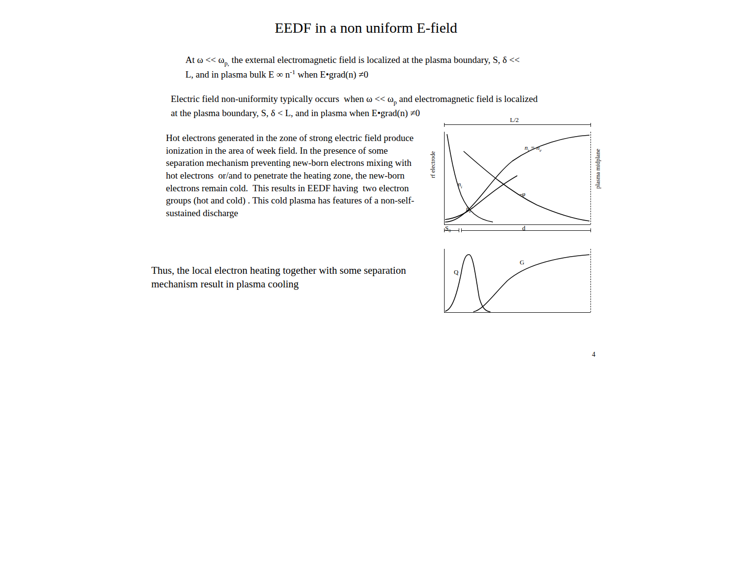EEDF in a non uniform E-field
At ω << ωp, the external electromagnetic field is localized at the plasma boundary, S, δ << L, and in plasma bulk E ∞ n-1 when E•grad(n) ≠0
Electric field non-uniformity typically occurs when ω << ωp and electromagnetic field is localized at the plasma boundary, S, δ < L, and in plasma when E•grad(n) ≠0
Hot electrons generated in the zone of strong electric field produce ionization in the area of week field. In the presence of some separation mechanism preventing new-born electrons mixing with hot electrons or/and to penetrate the heating zone, the new-born electrons remain cold. This results in EEDF having two electron groups (hot and cold) . This cold plasma has features of a non-self-sustained discharge
Thus, the local electron heating together with some separation mechanism result in plasma cooling
L/2
rf electrode plasma midplane ni = ne ni n̄e -φ
S0
d
Q G
4